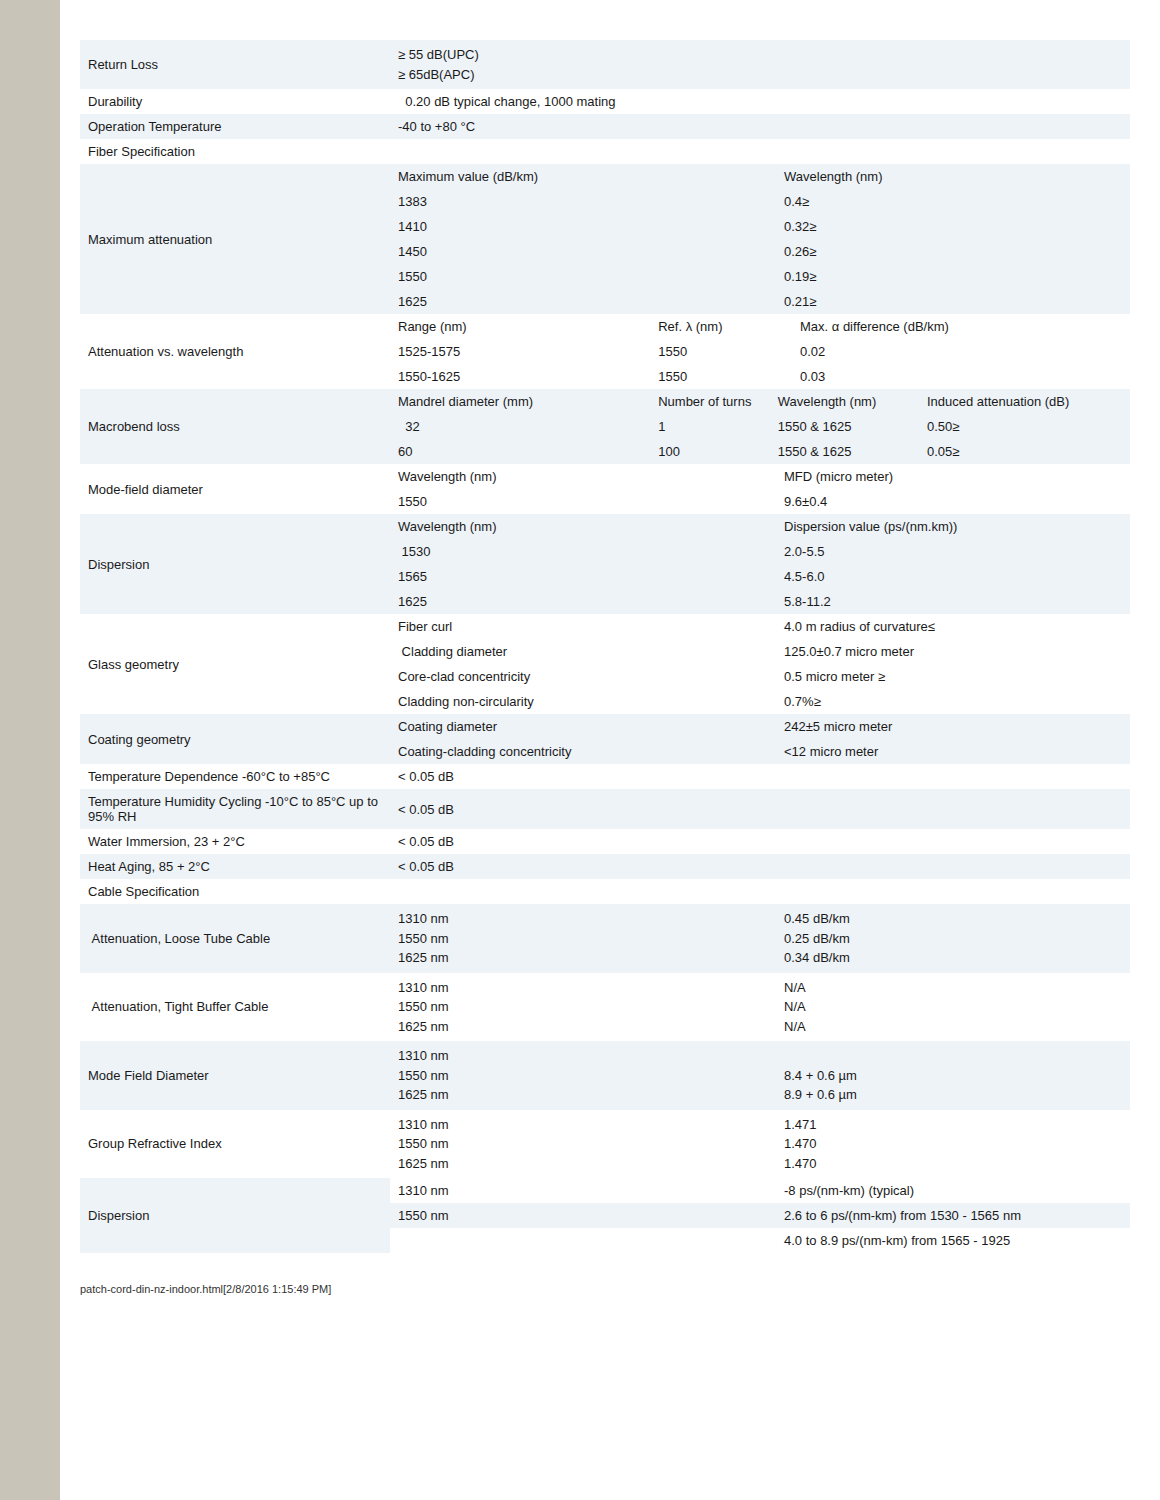| Return Loss | ≥ 55 dB(UPC) ≥ 65dB(APC) |
| Durability | 0.20 dB typical change, 1000 mating |
| Operation Temperature | -40 to +80 °C |
| Fiber Specification | |
| Maximum attenuation | / Maximum value (dB/km) / Wavelength (nm) / / 1383 / 0.4≥ / / 1410 / 0.32≥ / / 1450 / 0.26≥ / / 1550 / 0.19≥ / / 1625 / 0.21≥ / |
| Attenuation vs. wavelength | / Range (nm) / Ref. λ (nm) / Max. α difference (dB/km) / / 1525-1575 / 1550 / 0.02 / / 1550-1625 / 1550 / 0.03 / |
| Macrobend loss | / Mandrel diameter (mm) / Number of turns / Wavelength (nm) / Induced attenuation (dB) / / 32 / 1 / 1550 & 1625 / 0.50≥ / / 60 / 100 / 1550 & 1625 / 0.05≥ / |
| Mode-field diameter | / Wavelength (nm) / MFD (micro meter) / / 1550 / 9.6±0.4 / |
| Dispersion | / Wavelength (nm) / Dispersion value (ps/(nm.km)) / / 1530 / 2.0-5.5 / / 1565 / 4.5-6.0 / / 1625 / 5.8-11.2 / |
| Glass geometry | / Fiber curl / 4.0 m radius of curvature≤ / / Cladding diameter / 125.0±0.7 micro meter / / Core-clad concentricity / 0.5 micro meter ≥ / / Cladding non-circularity / 0.7%≥ / |
| Coating geometry | / Coating diameter / 242±5 micro meter / / Coating-cladding concentricity / <12 micro meter / |
| Temperature Dependence -60°C to +85°C | < 0.05 dB |
| Temperature Humidity Cycling -10°C to 85°C up to 95% RH | < 0.05 dB |
| Water Immersion, 23 + 2°C | < 0.05 dB |
| Heat Aging, 85 + 2°C | < 0.05 dB |
| Cable Specification | |
| Attenuation, Loose Tube Cable | / 1310 nm 1550 nm 1625 nm / 0.45 dB/km 0.25 dB/km 0.34 dB/km / |
| Attenuation, Tight Buffer Cable | / 1310 nm 1550 nm 1625 nm / N/A N/A N/A / |
| Mode Field Diameter | / 1310 nm 1550 nm 1625 nm / 8.4 + 0.6 µm 8.9 + 0.6 µm / |
| Group Refractive Index | / 1310 nm 1550 nm 1625 nm / 1.471 1.470 1.470 / |
| Dispersion | / 1310 nm / -8 ps/(nm-km) (typical) / / 1550 nm / 2.6 to 6 ps/(nm-km) from 1530 - 1565 nm / / / 4.0 to 8.9 ps/(nm-km) from 1565 - 1925 / |
patch-cord-din-nz-indoor.html[2/8/2016 1:15:49 PM]